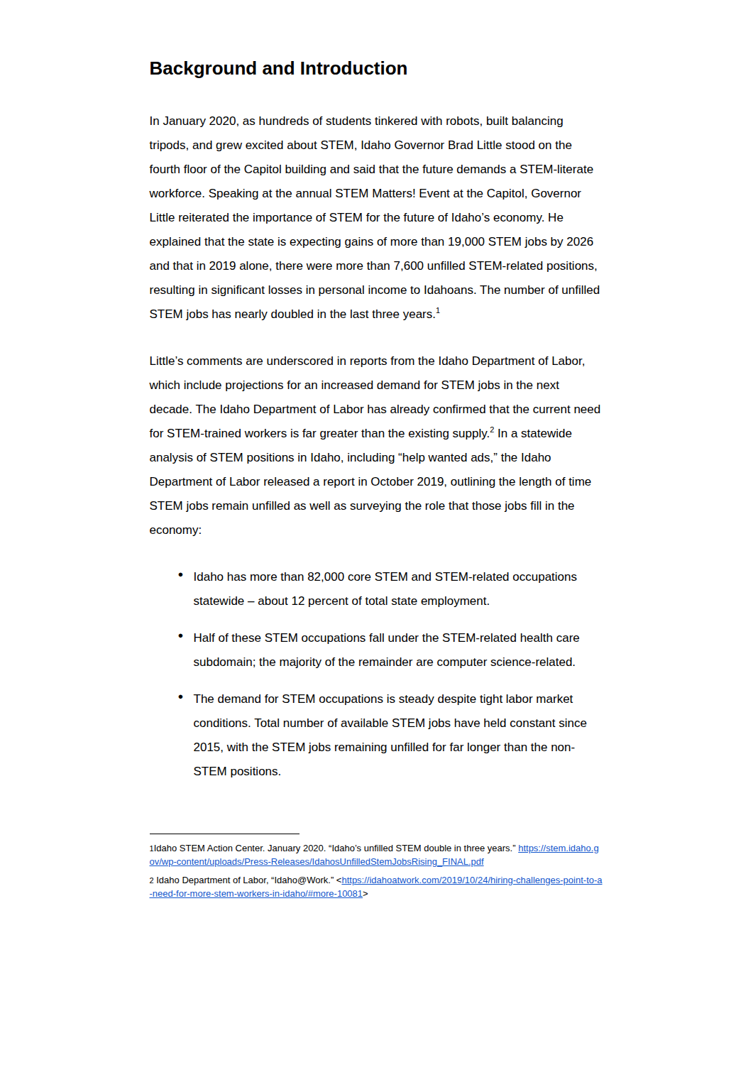Background and Introduction
In January 2020, as hundreds of students tinkered with robots, built balancing tripods, and grew excited about STEM, Idaho Governor Brad Little stood on the fourth floor of the Capitol building and said that the future demands a STEM-literate workforce. Speaking at the annual STEM Matters! Event at the Capitol, Governor Little reiterated the importance of STEM for the future of Idaho’s economy. He explained that the state is expecting gains of more than 19,000 STEM jobs by 2026 and that in 2019 alone, there were more than 7,600 unfilled STEM-related positions, resulting in significant losses in personal income to Idahoans. The number of unfilled STEM jobs has nearly doubled in the last three years.1
Little’s comments are underscored in reports from the Idaho Department of Labor, which include projections for an increased demand for STEM jobs in the next decade. The Idaho Department of Labor has already confirmed that the current need for STEM-trained workers is far greater than the existing supply.2 In a statewide analysis of STEM positions in Idaho, including “help wanted ads,” the Idaho Department of Labor released a report in October 2019, outlining the length of time STEM jobs remain unfilled as well as surveying the role that those jobs fill in the economy:
Idaho has more than 82,000 core STEM and STEM-related occupations statewide – about 12 percent of total state employment.
Half of these STEM occupations fall under the STEM-related health care subdomain; the majority of the remainder are computer science-related.
The demand for STEM occupations is steady despite tight labor market conditions. Total number of available STEM jobs have held constant since 2015, with the STEM jobs remaining unfilled for far longer than the non-STEM positions.
1Idaho STEM Action Center. January 2020. “Idaho’s unfilled STEM double in three years.” https://stem.idaho.gov/wp-content/uploads/Press-Releases/IdahosUnfilledStemJobsRising_FINAL.pdf
2 Idaho Department of Labor, “Idaho@Work.” <https://idahoatwork.com/2019/10/24/hiring-challenges-point-to-a-need-for-more-stem-workers-in-idaho/#more-10081>